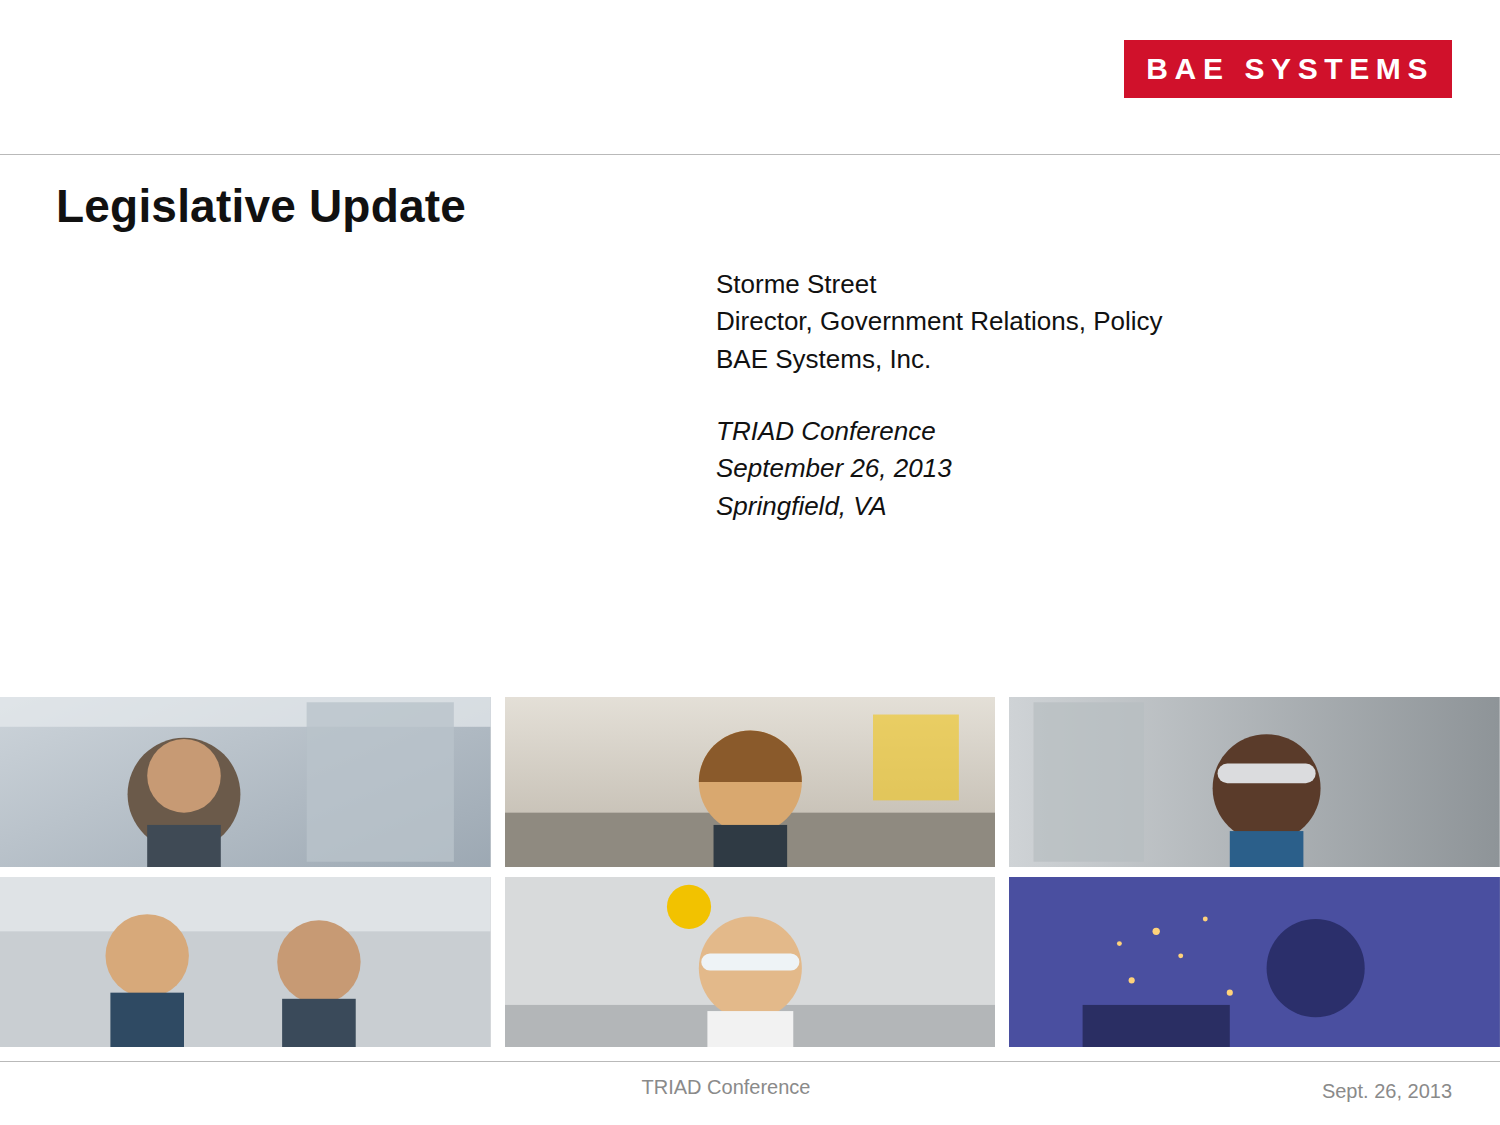BAE SYSTEMS
Legislative Update
Storme Street
Director, Government Relations, Policy
BAE Systems, Inc.
TRIAD Conference
September 26, 2013
Springfield, VA
TRIAD Conference
Sept. 26, 2013